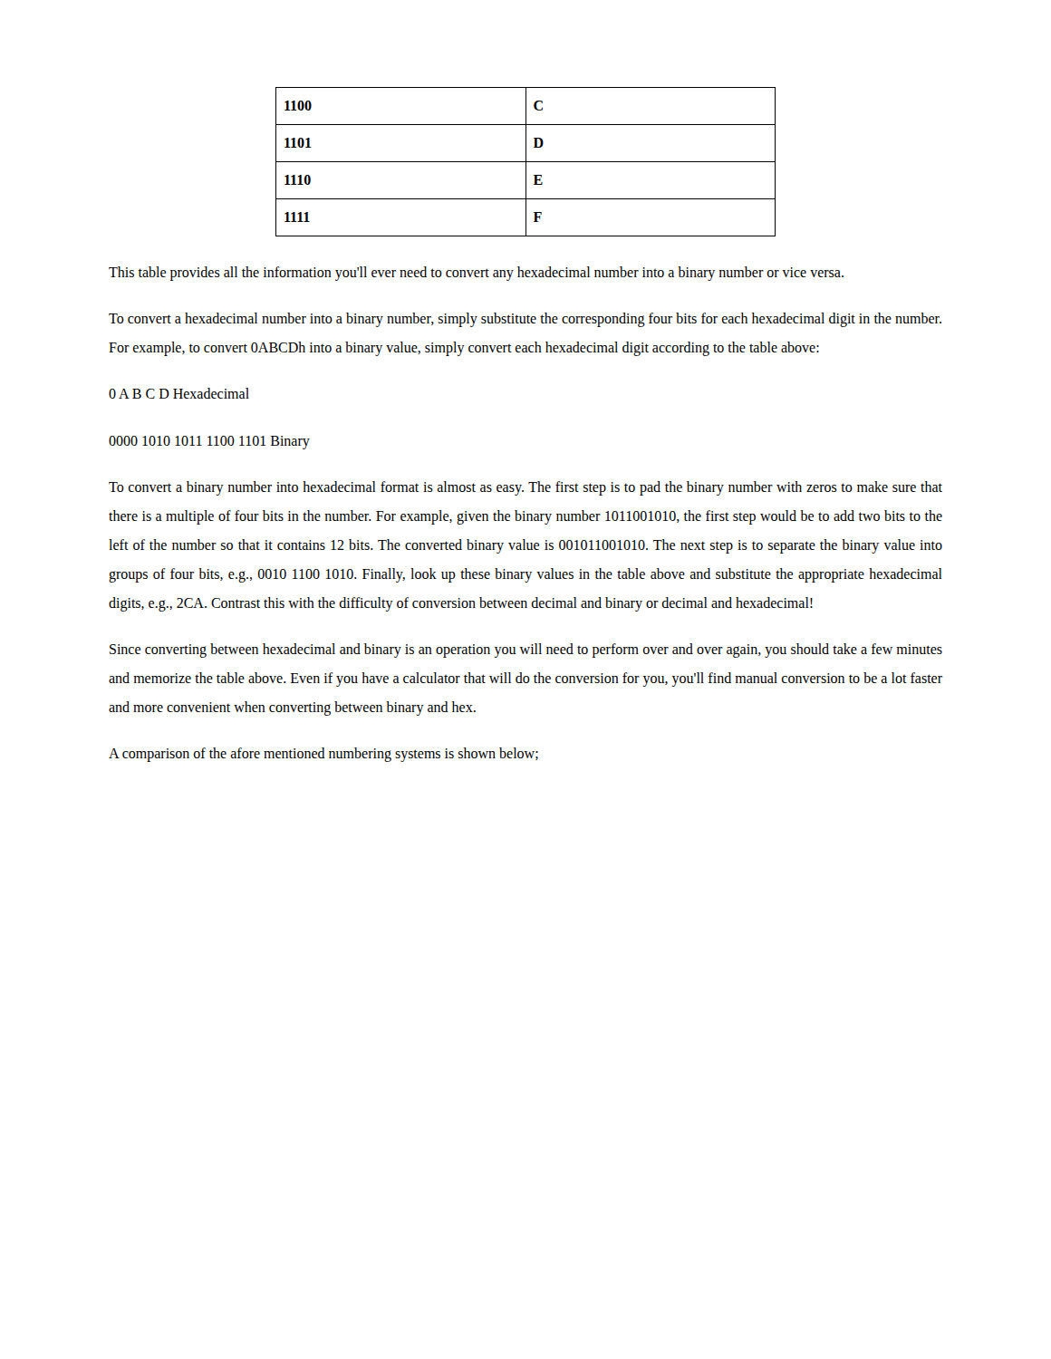| 1100 | C |
| 1101 | D |
| 1110 | E |
| 1111 | F |
This table provides all the information you'll ever need to convert any hexadecimal number into a binary number or vice versa.
To convert a hexadecimal number into a binary number, simply substitute the corresponding four bits for each hexadecimal digit in the number. For example, to convert 0ABCDh into a binary value, simply convert each hexadecimal digit according to the table above:
0 A B C D Hexadecimal
0000 1010 1011 1100 1101 Binary
To convert a binary number into hexadecimal format is almost as easy. The first step is to pad the binary number with zeros to make sure that there is a multiple of four bits in the number. For example, given the binary number 1011001010, the first step would be to add two bits to the left of the number so that it contains 12 bits. The converted binary value is 001011001010. The next step is to separate the binary value into groups of four bits, e.g., 0010 1100 1010. Finally, look up these binary values in the table above and substitute the appropriate hexadecimal digits, e.g., 2CA. Contrast this with the difficulty of conversion between decimal and binary or decimal and hexadecimal!
Since converting between hexadecimal and binary is an operation you will need to perform over and over again, you should take a few minutes and memorize the table above. Even if you have a calculator that will do the conversion for you, you'll find manual conversion to be a lot faster and more convenient when converting between binary and hex.
A comparison of the afore mentioned numbering systems is shown below;